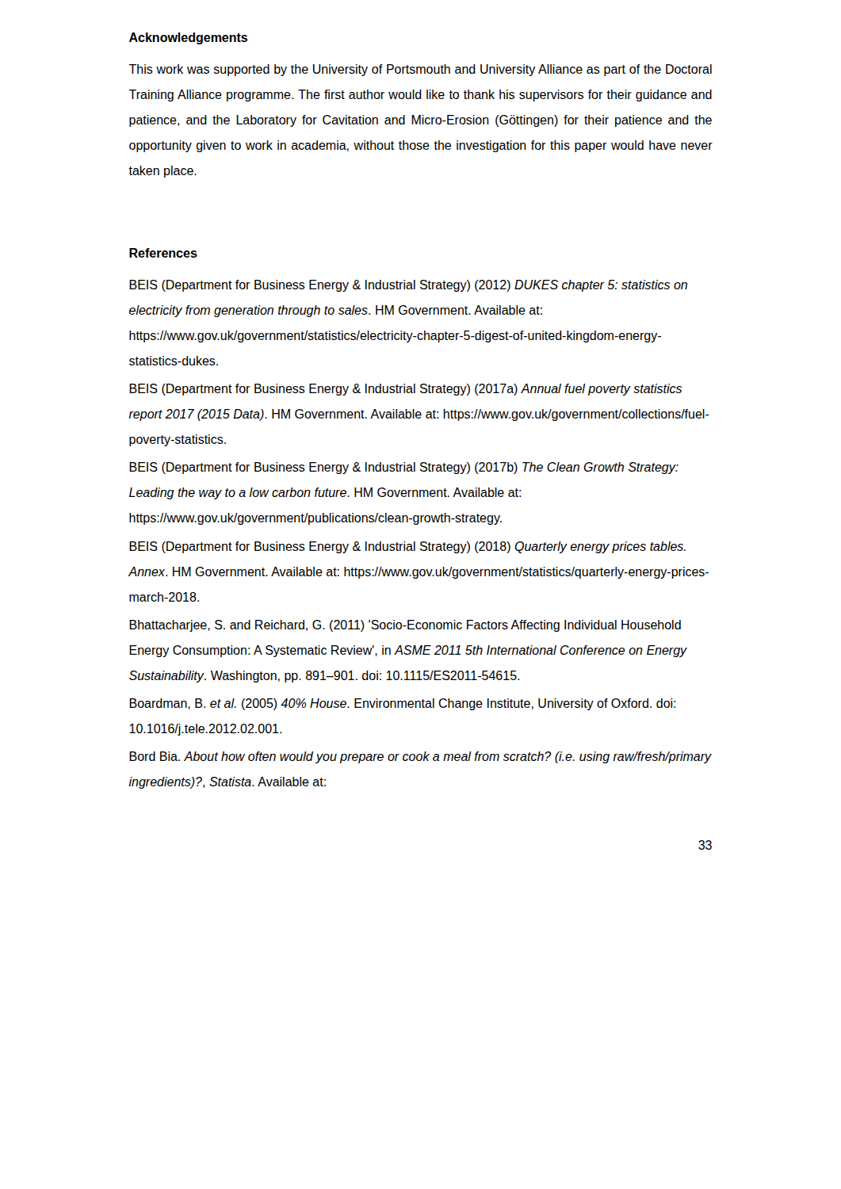Acknowledgements
This work was supported by the University of Portsmouth and University Alliance as part of the Doctoral Training Alliance programme. The first author would like to thank his supervisors for their guidance and patience, and the Laboratory for Cavitation and Micro-Erosion (Göttingen) for their patience and the opportunity given to work in academia, without those the investigation for this paper would have never taken place.
References
BEIS (Department for Business Energy & Industrial Strategy) (2012) DUKES chapter 5: statistics on electricity from generation through to sales. HM Government. Available at: https://www.gov.uk/government/statistics/electricity-chapter-5-digest-of-united-kingdom-energy-statistics-dukes.
BEIS (Department for Business Energy & Industrial Strategy) (2017a) Annual fuel poverty statistics report 2017 (2015 Data). HM Government. Available at: https://www.gov.uk/government/collections/fuel-poverty-statistics.
BEIS (Department for Business Energy & Industrial Strategy) (2017b) The Clean Growth Strategy: Leading the way to a low carbon future. HM Government. Available at: https://www.gov.uk/government/publications/clean-growth-strategy.
BEIS (Department for Business Energy & Industrial Strategy) (2018) Quarterly energy prices tables. Annex. HM Government. Available at: https://www.gov.uk/government/statistics/quarterly-energy-prices-march-2018.
Bhattacharjee, S. and Reichard, G. (2011) 'Socio-Economic Factors Affecting Individual Household Energy Consumption: A Systematic Review', in ASME 2011 5th International Conference on Energy Sustainability. Washington, pp. 891–901. doi: 10.1115/ES2011-54615.
Boardman, B. et al. (2005) 40% House. Environmental Change Institute, University of Oxford. doi: 10.1016/j.tele.2012.02.001.
Bord Bia. About how often would you prepare or cook a meal from scratch? (i.e. using raw/fresh/primary ingredients)?, Statista. Available at:
33